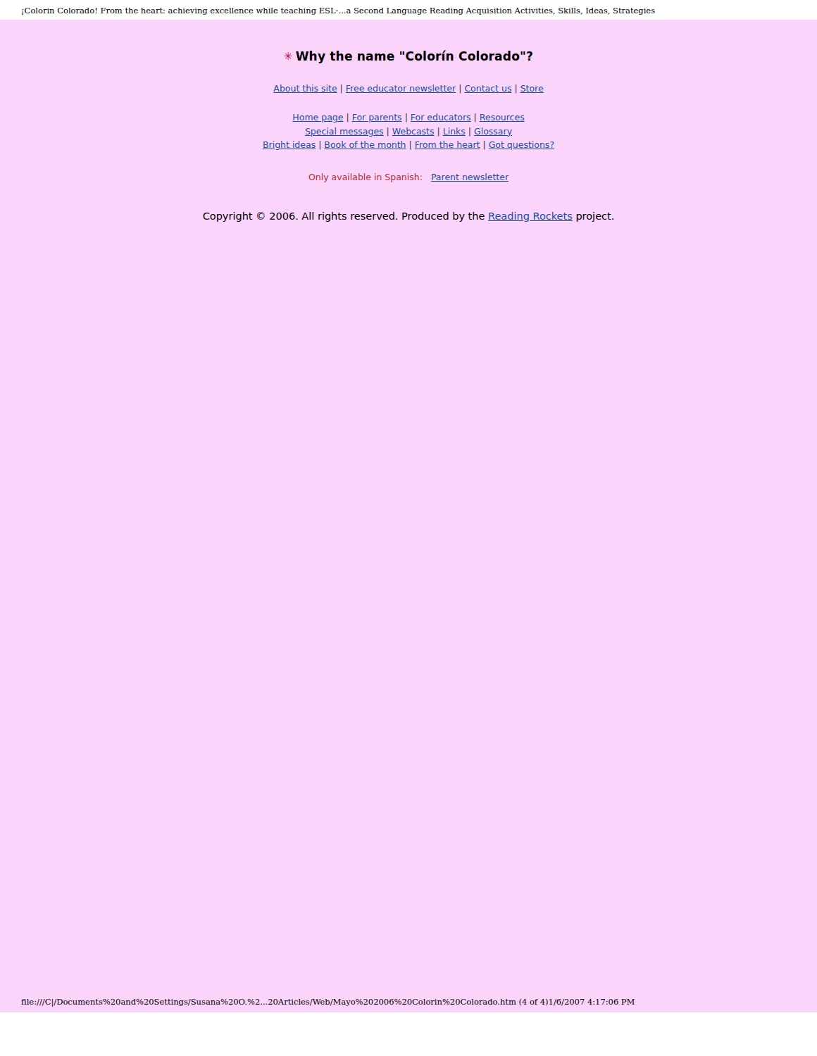¡Colorin Colorado! From the heart: achieving excellence while teaching ESL-...a Second Language Reading Acquisition Activities, Skills, Ideas, Strategies
✳Why the name "Colorín Colorado"?
About this site | Free educator newsletter | Contact us | Store
Home page | For parents | For educators | Resources
Special messages | Webcasts | Links | Glossary
Bright ideas | Book of the month | From the heart | Got questions?
Only available in Spanish: Parent newsletter
Copyright © 2006. All rights reserved. Produced by the Reading Rockets project.
file:///C|/Documents%20and%20Settings/Susana%20O.%2...20Articles/Web/Mayo%202006%20Colorin%20Colorado.htm (4 of 4)1/6/2007 4:17:06 PM